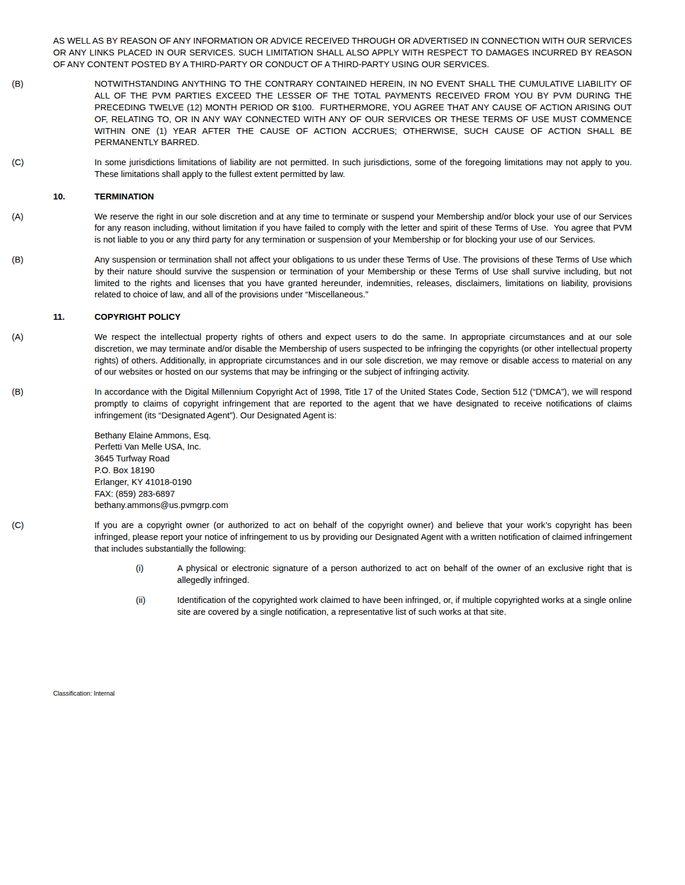AS WELL AS BY REASON OF ANY INFORMATION OR ADVICE RECEIVED THROUGH OR ADVERTISED IN CONNECTION WITH OUR SERVICES OR ANY LINKS PLACED IN OUR SERVICES. SUCH LIMITATION SHALL ALSO APPLY WITH RESPECT TO DAMAGES INCURRED BY REASON OF ANY CONTENT POSTED BY A THIRD-PARTY OR CONDUCT OF A THIRD-PARTY USING OUR SERVICES.
(B) NOTWITHSTANDING ANYTHING TO THE CONTRARY CONTAINED HEREIN, IN NO EVENT SHALL THE CUMULATIVE LIABILITY OF ALL OF THE PVM PARTIES EXCEED THE LESSER OF THE TOTAL PAYMENTS RECEIVED FROM YOU BY PVM DURING THE PRECEDING TWELVE (12) MONTH PERIOD OR $100. FURTHERMORE, YOU AGREE THAT ANY CAUSE OF ACTION ARISING OUT OF, RELATING TO, OR IN ANY WAY CONNECTED WITH ANY OF OUR SERVICES OR THESE TERMS OF USE MUST COMMENCE WITHIN ONE (1) YEAR AFTER THE CAUSE OF ACTION ACCRUES; OTHERWISE, SUCH CAUSE OF ACTION SHALL BE PERMANENTLY BARRED.
(C) In some jurisdictions limitations of liability are not permitted. In such jurisdictions, some of the foregoing limitations may not apply to you. These limitations shall apply to the fullest extent permitted by law.
10. TERMINATION
(A) We reserve the right in our sole discretion and at any time to terminate or suspend your Membership and/or block your use of our Services for any reason including, without limitation if you have failed to comply with the letter and spirit of these Terms of Use. You agree that PVM is not liable to you or any third party for any termination or suspension of your Membership or for blocking your use of our Services.
(B) Any suspension or termination shall not affect your obligations to us under these Terms of Use. The provisions of these Terms of Use which by their nature should survive the suspension or termination of your Membership or these Terms of Use shall survive including, but not limited to the rights and licenses that you have granted hereunder, indemnities, releases, disclaimers, limitations on liability, provisions related to choice of law, and all of the provisions under “Miscellaneous.”
11. COPYRIGHT POLICY
(A) We respect the intellectual property rights of others and expect users to do the same. In appropriate circumstances and at our sole discretion, we may terminate and/or disable the Membership of users suspected to be infringing the copyrights (or other intellectual property rights) of others. Additionally, in appropriate circumstances and in our sole discretion, we may remove or disable access to material on any of our websites or hosted on our systems that may be infringing or the subject of infringing activity.
(B) In accordance with the Digital Millennium Copyright Act of 1998, Title 17 of the United States Code, Section 512 (“DMCA”), we will respond promptly to claims of copyright infringement that are reported to the agent that we have designated to receive notifications of claims infringement (its “Designated Agent”). Our Designated Agent is:
Bethany Elaine Ammons, Esq.
Perfetti Van Melle USA, Inc.
3645 Turfway Road
P.O. Box 18190
Erlanger, KY 41018-0190
FAX: (859) 283-6897
bethany.ammons@us.pvmgrp.com
(C) If you are a copyright owner (or authorized to act on behalf of the copyright owner) and believe that your work’s copyright has been infringed, please report your notice of infringement to us by providing our Designated Agent with a written notification of claimed infringement that includes substantially the following:
(i) A physical or electronic signature of a person authorized to act on behalf of the owner of an exclusive right that is allegedly infringed.
(ii) Identification of the copyrighted work claimed to have been infringed, or, if multiple copyrighted works at a single online site are covered by a single notification, a representative list of such works at that site.
Classification: Internal